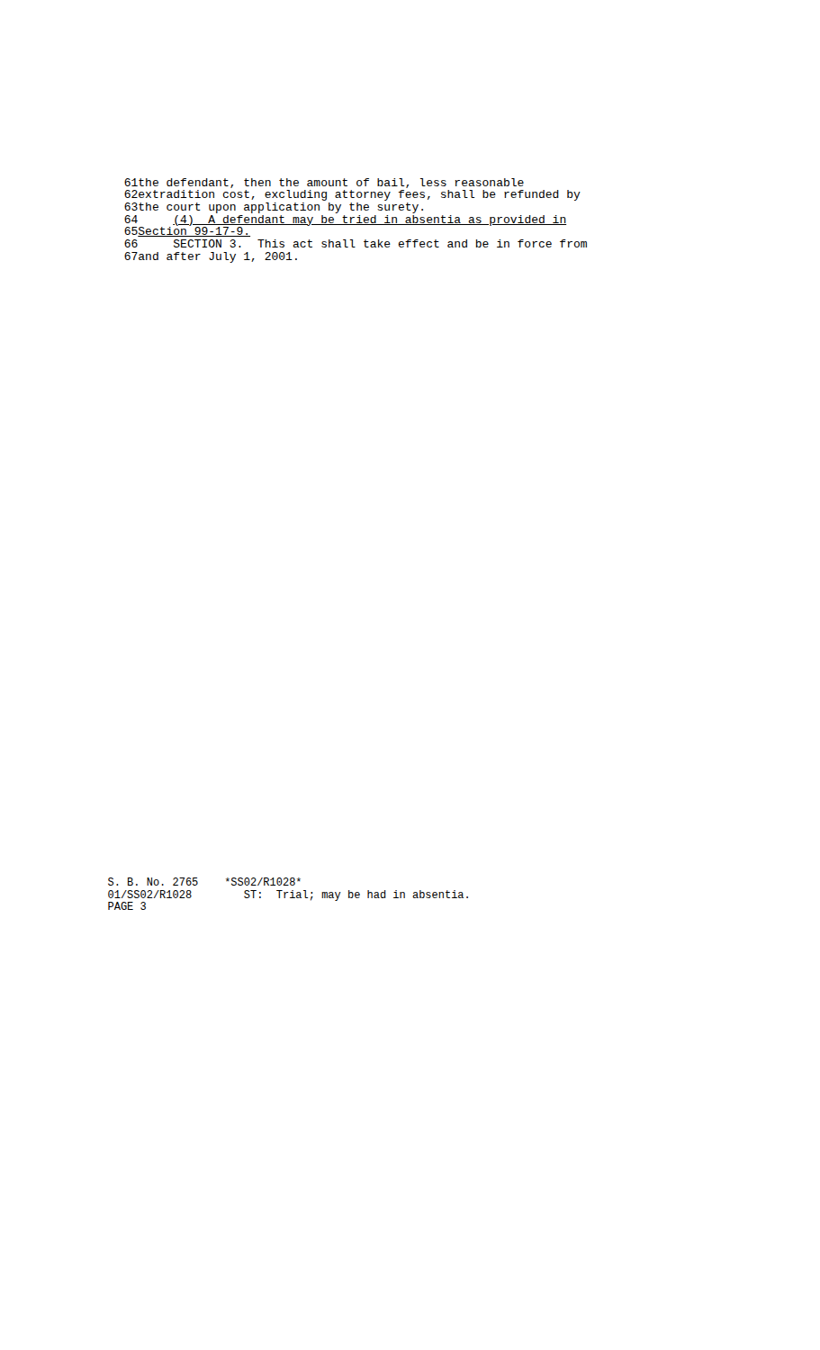| 61 | the defendant, then the amount of bail, less reasonable |
| 62 | extradition cost, excluding attorney fees, shall be refunded by |
| 63 | the court upon application by the surety. |
| 64 | (4) A defendant may be tried in absentia as provided in |
| 65 | Section 99-17-9. |
| 66 | SECTION 3. This act shall take effect and be in force from |
| 67 | and after July 1, 2001. |
S. B. No. 2765 *SS02/R1028* 01/SS02/R1028 ST: Trial; may be had in absentia. PAGE 3